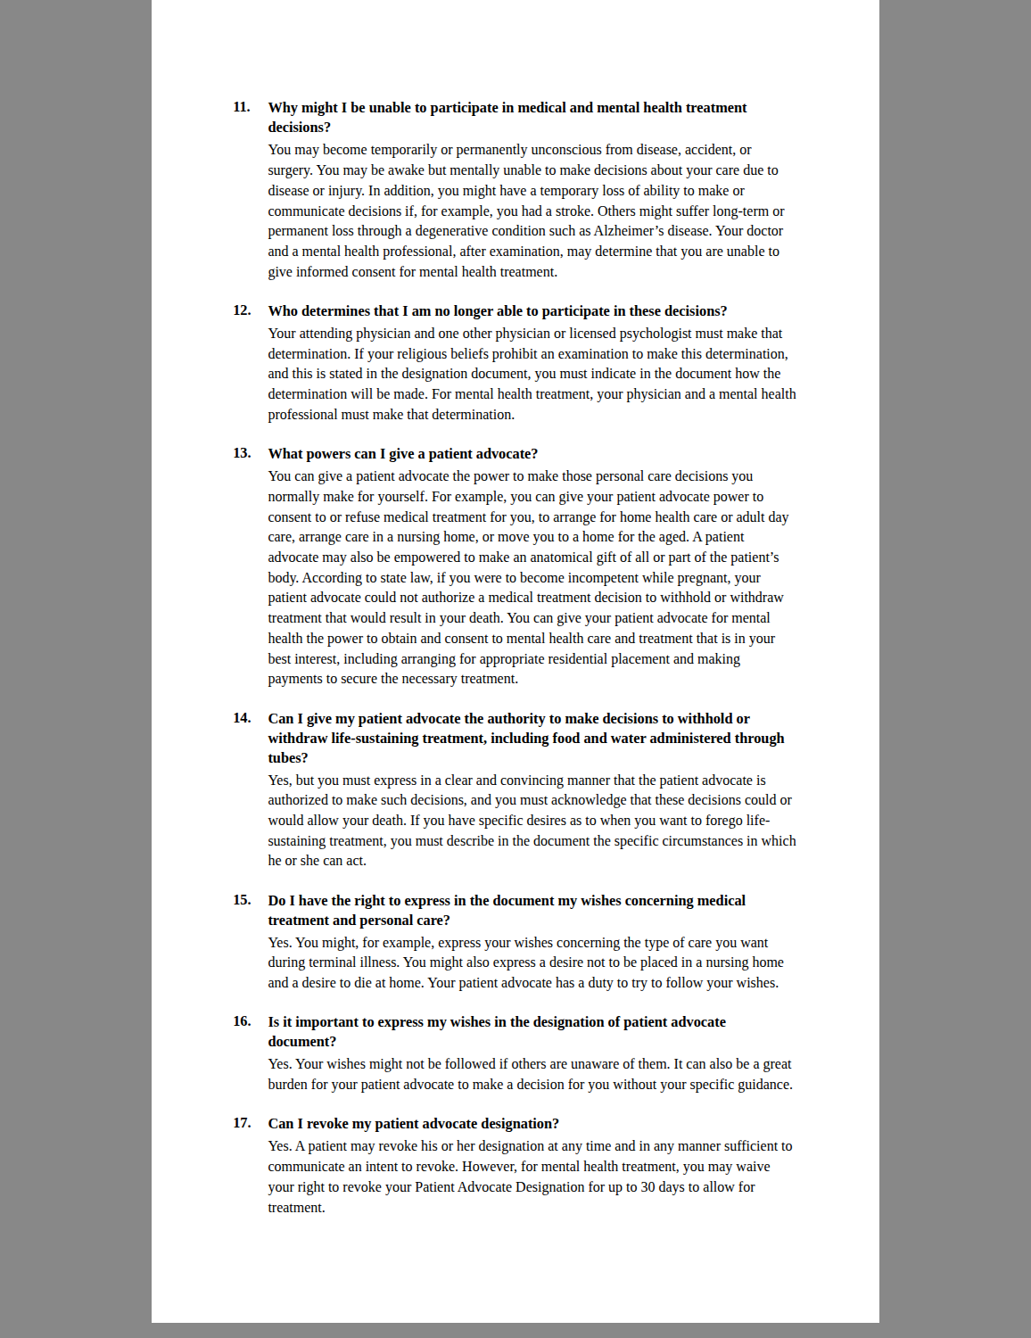Why might I be unable to participate in medical and mental health treatment decisions?
You may become temporarily or permanently unconscious from disease, accident, or surgery. You may be awake but mentally unable to make decisions about your care due to disease or injury. In addition, you might have a temporary loss of ability to make or communicate decisions if, for example, you had a stroke. Others might suffer long-term or permanent loss through a degenerative condition such as Alzheimer’s disease. Your doctor and a mental health professional, after examination, may determine that you are unable to give informed consent for mental health treatment.
Who determines that I am no longer able to participate in these decisions?
Your attending physician and one other physician or licensed psychologist must make that determination. If your religious beliefs prohibit an examination to make this determination, and this is stated in the designation document, you must indicate in the document how the determination will be made. For mental health treatment, your physician and a mental health professional must make that determination.
What powers can I give a patient advocate?
You can give a patient advocate the power to make those personal care decisions you normally make for yourself. For example, you can give your patient advocate power to consent to or refuse medical treatment for you, to arrange for home health care or adult day care, arrange care in a nursing home, or move you to a home for the aged. A patient advocate may also be empowered to make an anatomical gift of all or part of the patient’s body. According to state law, if you were to become incompetent while pregnant, your patient advocate could not authorize a medical treatment decision to withhold or withdraw treatment that would result in your death. You can give your patient advocate for mental health the power to obtain and consent to mental health care and treatment that is in your best interest, including arranging for appropriate residential placement and making payments to secure the necessary treatment.
Can I give my patient advocate the authority to make decisions to withhold or withdraw life-sustaining treatment, including food and water administered through tubes?
Yes, but you must express in a clear and convincing manner that the patient advocate is authorized to make such decisions, and you must acknowledge that these decisions could or would allow your death. If you have specific desires as to when you want to forego life-sustaining treatment, you must describe in the document the specific circumstances in which he or she can act.
Do I have the right to express in the document my wishes concerning medical treatment and personal care?
Yes. You might, for example, express your wishes concerning the type of care you want during terminal illness. You might also express a desire not to be placed in a nursing home and a desire to die at home. Your patient advocate has a duty to try to follow your wishes.
Is it important to express my wishes in the designation of patient advocate document?
Yes. Your wishes might not be followed if others are unaware of them. It can also be a great burden for your patient advocate to make a decision for you without your specific guidance.
Can I revoke my patient advocate designation?
Yes. A patient may revoke his or her designation at any time and in any manner sufficient to communicate an intent to revoke. However, for mental health treatment, you may waive your right to revoke your Patient Advocate Designation for up to 30 days to allow for treatment.